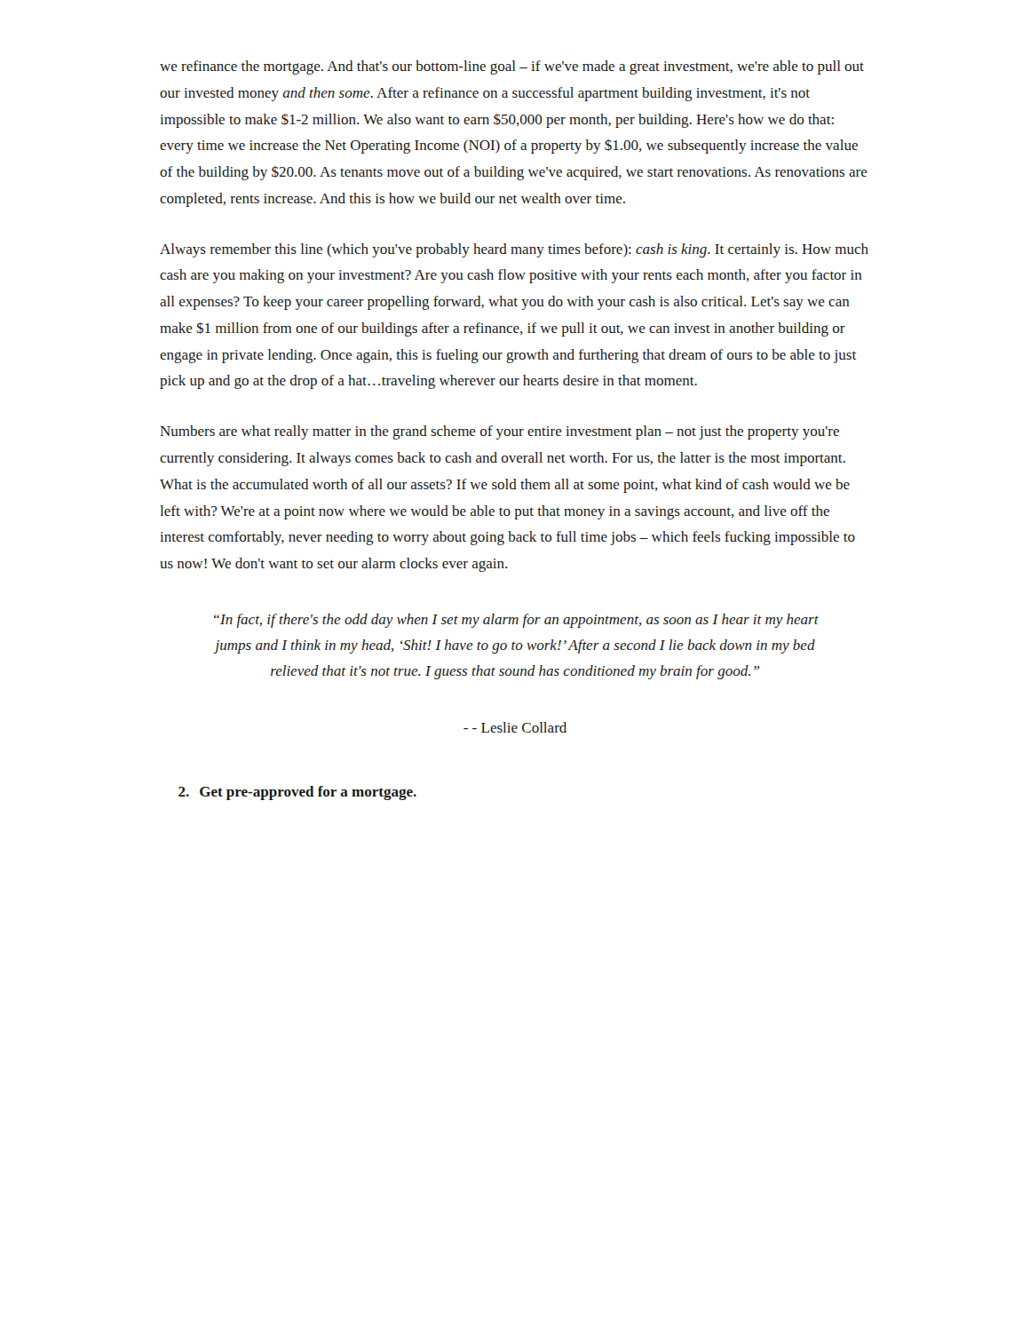we refinance the mortgage. And that's our bottom-line goal – if we've made a great investment, we're able to pull out our invested money and then some. After a refinance on a successful apartment building investment, it's not impossible to make $1-2 million. We also want to earn $50,000 per month, per building. Here's how we do that: every time we increase the Net Operating Income (NOI) of a property by $1.00, we subsequently increase the value of the building by $20.00. As tenants move out of a building we've acquired, we start renovations. As renovations are completed, rents increase. And this is how we build our net wealth over time.
Always remember this line (which you've probably heard many times before): cash is king. It certainly is. How much cash are you making on your investment? Are you cash flow positive with your rents each month, after you factor in all expenses? To keep your career propelling forward, what you do with your cash is also critical. Let's say we can make $1 million from one of our buildings after a refinance, if we pull it out, we can invest in another building or engage in private lending. Once again, this is fueling our growth and furthering that dream of ours to be able to just pick up and go at the drop of a hat…traveling wherever our hearts desire in that moment.
Numbers are what really matter in the grand scheme of your entire investment plan – not just the property you're currently considering. It always comes back to cash and overall net worth. For us, the latter is the most important. What is the accumulated worth of all our assets? If we sold them all at some point, what kind of cash would we be left with? We're at a point now where we would be able to put that money in a savings account, and live off the interest comfortably, never needing to worry about going back to full time jobs – which feels fucking impossible to us now! We don't want to set our alarm clocks ever again.
“In fact, if there's the odd day when I set my alarm for an appointment, as soon as I hear it my heart jumps and I think in my head, ‘Shit! I have to go to work!’ After a second I lie back down in my bed relieved that it's not true. I guess that sound has conditioned my brain for good.”
- - Leslie Collard
Get pre-approved for a mortgage.